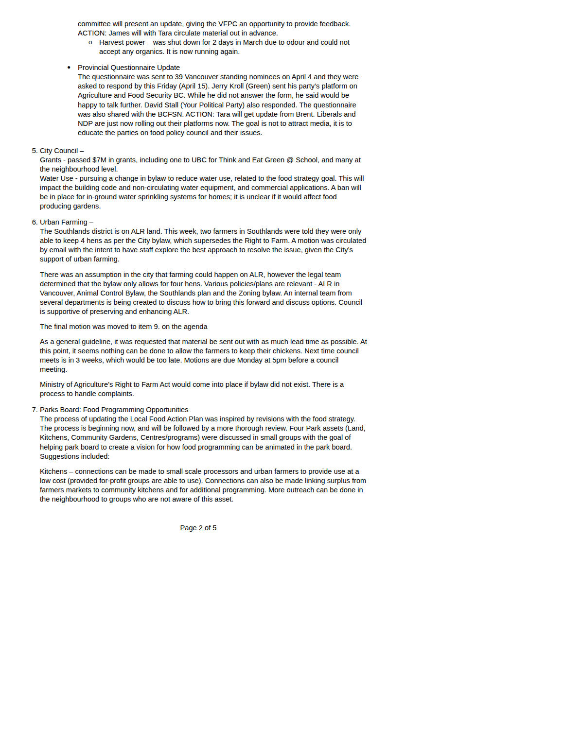committee will present an update, giving the VFPC an opportunity to provide feedback. ACTION: James will with Tara circulate material out in advance.
Harvest power – was shut down for 2 days in March due to odour and could not accept any organics. It is now running again.
Provincial Questionnaire Update
The questionnaire was sent to 39 Vancouver standing nominees on April 4 and they were asked to respond by this Friday (April 15). Jerry Kroll (Green) sent his party’s platform on Agriculture and Food Security BC. While he did not answer the form, he said would be happy to talk further. David Stall (Your Political Party) also responded. The questionnaire was also shared with the BCFSN. ACTION: Tara will get update from Brent. Liberals and NDP are just now rolling out their platforms now. The goal is not to attract media, it is to educate the parties on food policy council and their issues.
City Council –
Grants - passed $7M in grants, including one to UBC for Think and Eat Green @ School, and many at the neighbourhood level.
Water Use - pursuing a change in bylaw to reduce water use, related to the food strategy goal. This will impact the building code and non-circulating water equipment, and commercial applications. A ban will be in place for in-ground water sprinkling systems for homes; it is unclear if it would affect food producing gardens.
Urban Farming –
The Southlands district is on ALR land. This week, two farmers in Southlands were told they were only able to keep 4 hens as per the City bylaw, which supersedes the Right to Farm. A motion was circulated by email with the intent to have staff explore the best approach to resolve the issue, given the City’s support of urban farming.
There was an assumption in the city that farming could happen on ALR, however the legal team determined that the bylaw only allows for four hens. Various policies/plans are relevant - ALR in Vancouver, Animal Control Bylaw, the Southlands plan and the Zoning bylaw. An internal team from several departments is being created to discuss how to bring this forward and discuss options. Council is supportive of preserving and enhancing ALR.
The final motion was moved to item 9. on the agenda
As a general guideline, it was requested that material be sent out with as much lead time as possible. At this point, it seems nothing can be done to allow the farmers to keep their chickens. Next time council meets is in 3 weeks, which would be too late. Motions are due Monday at 5pm before a council meeting.
Ministry of Agriculture’s Right to Farm Act would come into place if bylaw did not exist. There is a process to handle complaints.
Parks Board: Food Programming Opportunities
The process of updating the Local Food Action Plan was inspired by revisions with the food strategy. The process is beginning now, and will be followed by a more thorough review. Four Park assets (Land, Kitchens, Community Gardens, Centres/programs) were discussed in small groups with the goal of helping park board to create a vision for how food programming can be animated in the park board. Suggestions included:
Kitchens – connections can be made to small scale processors and urban farmers to provide use at a low cost (provided for-profit groups are able to use). Connections can also be made linking surplus from farmers markets to community kitchens and for additional programming. More outreach can be done in the neighbourhood to groups who are not aware of this asset.
Page 2 of 5